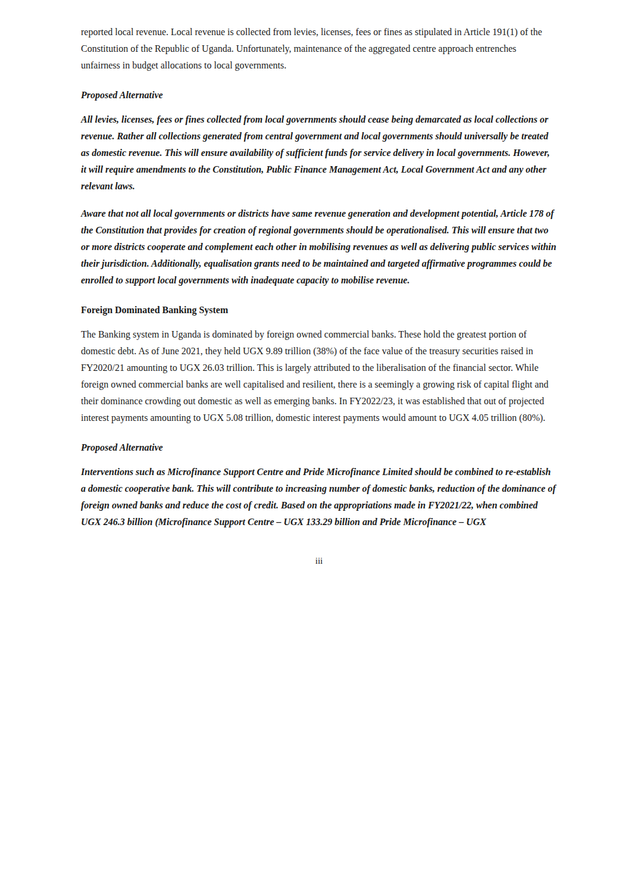reported local revenue. Local revenue is collected from levies, licenses, fees or fines as stipulated in Article 191(1) of the Constitution of the Republic of Uganda. Unfortunately, maintenance of the aggregated centre approach entrenches unfairness in budget allocations to local governments.
Proposed Alternative
All levies, licenses, fees or fines collected from local governments should cease being demarcated as local collections or revenue. Rather all collections generated from central government and local governments should universally be treated as domestic revenue. This will ensure availability of sufficient funds for service delivery in local governments. However, it will require amendments to the Constitution, Public Finance Management Act, Local Government Act and any other relevant laws.
Aware that not all local governments or districts have same revenue generation and development potential, Article 178 of the Constitution that provides for creation of regional governments should be operationalised. This will ensure that two or more districts cooperate and complement each other in mobilising revenues as well as delivering public services within their jurisdiction. Additionally, equalisation grants need to be maintained and targeted affirmative programmes could be enrolled to support local governments with inadequate capacity to mobilise revenue.
Foreign Dominated Banking System
The Banking system in Uganda is dominated by foreign owned commercial banks. These hold the greatest portion of domestic debt. As of June 2021, they held UGX 9.89 trillion (38%) of the face value of the treasury securities raised in FY2020/21 amounting to UGX 26.03 trillion. This is largely attributed to the liberalisation of the financial sector. While foreign owned commercial banks are well capitalised and resilient, there is a seemingly a growing risk of capital flight and their dominance crowding out domestic as well as emerging banks. In FY2022/23, it was established that out of projected interest payments amounting to UGX 5.08 trillion, domestic interest payments would amount to UGX 4.05 trillion (80%).
Proposed Alternative
Interventions such as Microfinance Support Centre and Pride Microfinance Limited should be combined to re-establish a domestic cooperative bank. This will contribute to increasing number of domestic banks, reduction of the dominance of foreign owned banks and reduce the cost of credit. Based on the appropriations made in FY2021/22, when combined UGX 246.3 billion (Microfinance Support Centre – UGX 133.29 billion and Pride Microfinance – UGX
iii